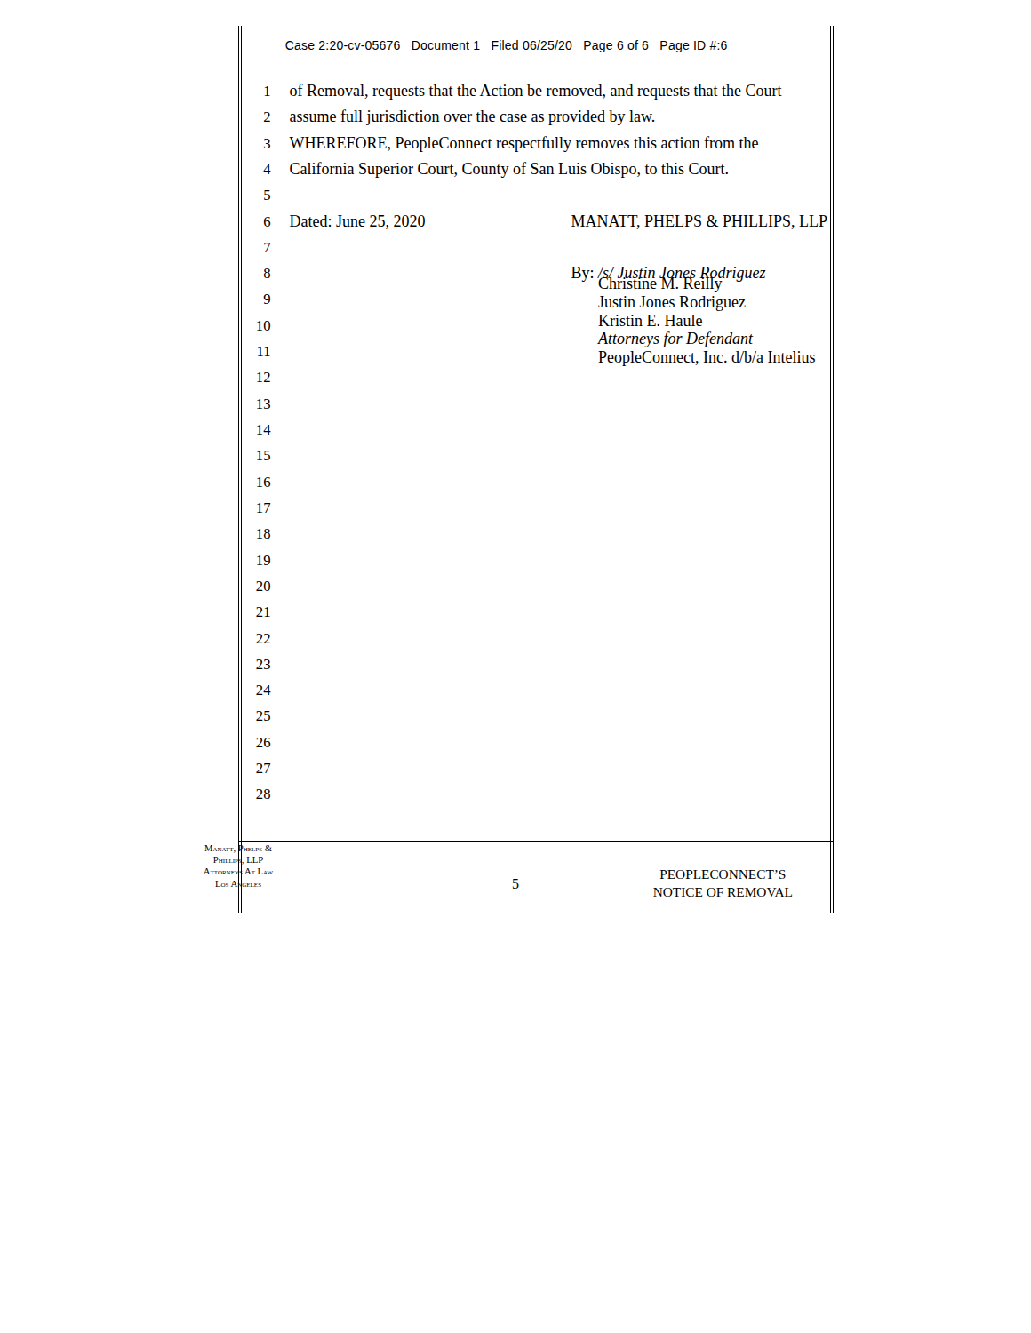Case 2:20-cv-05676 Document 1 Filed 06/25/20 Page 6 of 6 Page ID #:6
1
2
3
4
5
6
7
8
9
10
11
12
13
14
15
16
17
18
19
20
21
22
23
24
25
26
27
28
of Removal, requests that the Action be removed, and requests that the Court
assume full jurisdiction over the case as provided by law.
WHEREFORE, PeopleConnect respectfully removes this action from the
California Superior Court, County of San Luis Obispo, to this Court.
Dated: June 25, 2020
MANATT, PHELPS & PHILLIPS, LLP
By: /s/ Justin Jones Rodriguez
Christine M. Reilly
Justin Jones Rodriguez
Kristin E. Haule
Attorneys for Defendant
PeopleConnect, Inc. d/b/a Intelius
Manatt, Phelps &
Phillips, LLP
Attorneys At Law
Los Angeles
5
PEOPLECONNECT’S
NOTICE OF REMOVAL